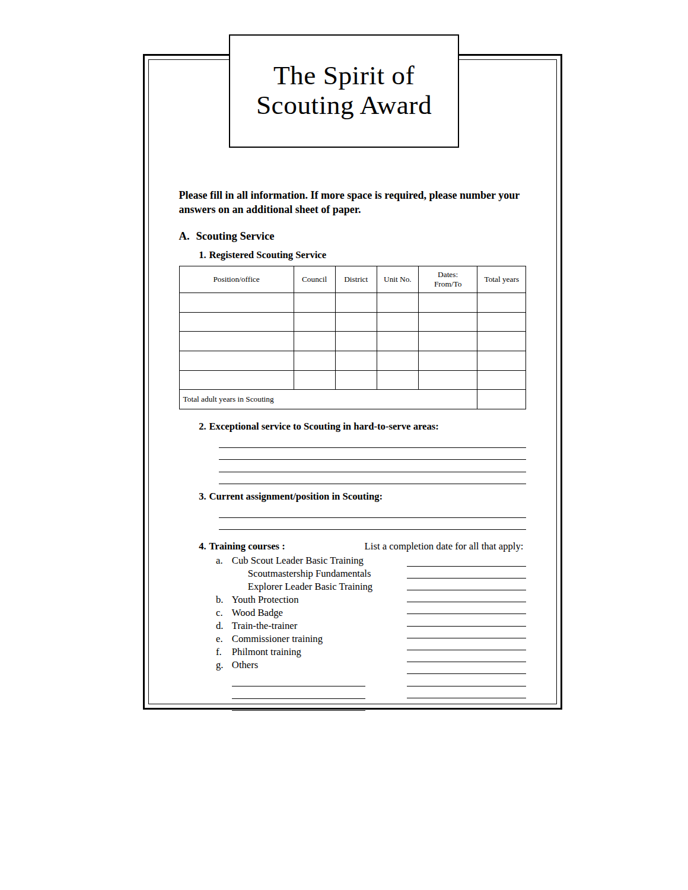The Spirit of Scouting Award
Please fill in all information. If more space is required, please number your answers on an additional sheet of paper.
A. Scouting Service
1. Registered Scouting Service
| Position/office | Council | District | Unit No. | Dates: From/To | Total years |
| --- | --- | --- | --- | --- | --- |
| Total adult years in Scouting | |
2. Exceptional service to Scouting in hard-to-serve areas:
3. Current assignment/position in Scouting:
4. Training courses :
List a completion date for all that apply:
a. Cub Scout Leader Basic Training
Scoutmastership Fundamentals
Explorer Leader Basic Training
b. Youth Protection
c. Wood Badge
d. Train-the-trainer
e. Commissioner training
f. Philmont training
g. Others